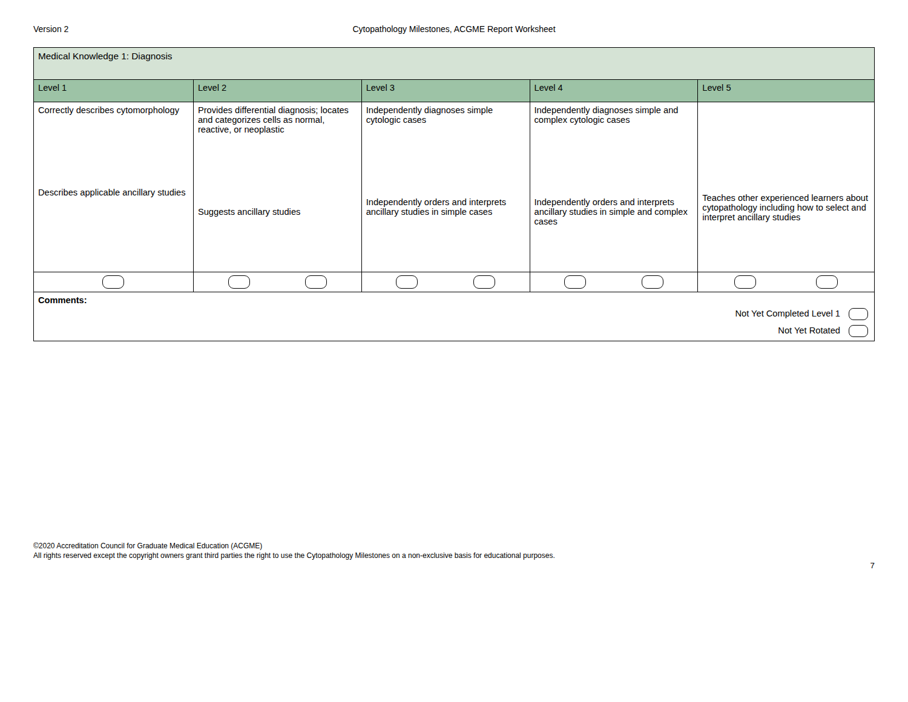Version 2
Cytopathology Milestones, ACGME Report Worksheet
| Medical Knowledge 1: Diagnosis |
| Level 1 | Level 2 | Level 3 | Level 4 | Level 5 |
| Correctly describes cytomorphology Describes applicable ancillary studies | Provides differential diagnosis; locates and categorizes cells as normal, reactive, or neoplastic Suggests ancillary studies | Independently diagnoses simple cytologic cases Independently orders and interprets ancillary studies in simple cases | Independently diagnoses simple and complex cytologic cases Independently orders and interprets ancillary studies in simple and complex cases | Teaches other experienced learners about cytopathology including how to select and interpret ancillary studies |
| Comments: Not Yet Completed Level 1 Not Yet Rotated |
©2020 Accreditation Council for Graduate Medical Education (ACGME)
All rights reserved except the copyright owners grant third parties the right to use the Cytopathology Milestones on a non-exclusive basis for educational purposes. 7